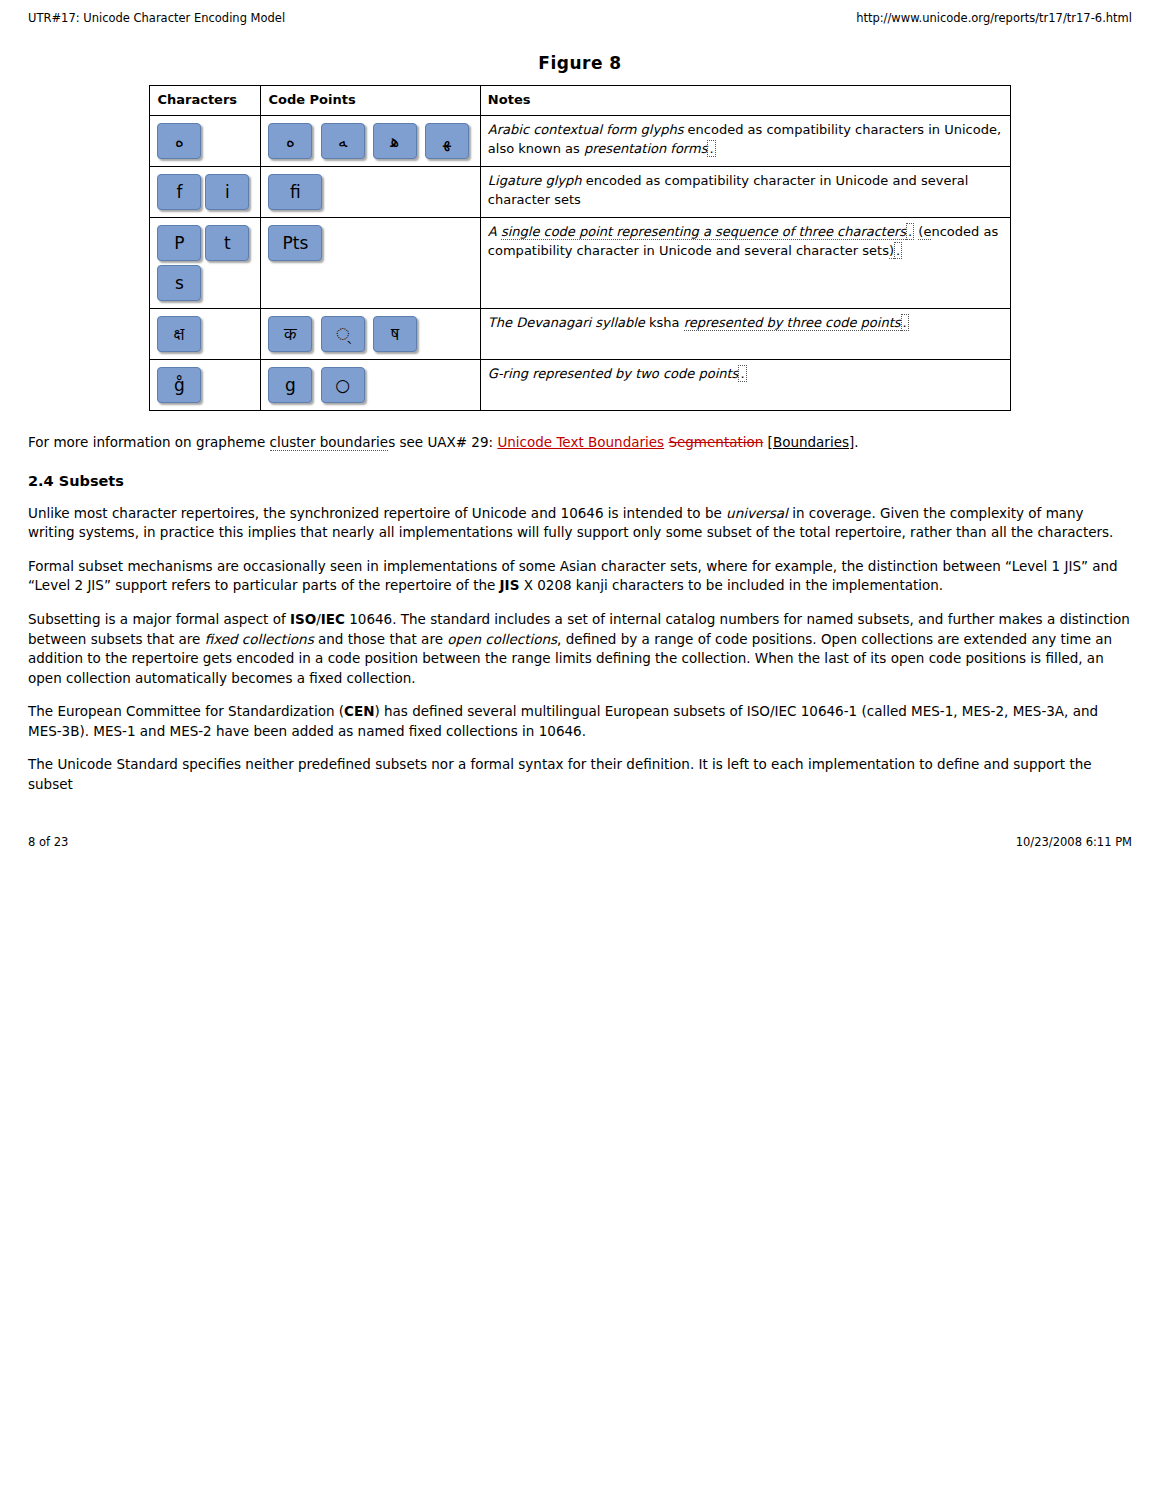UTR#17: Unicode Character Encoding Model
http://www.unicode.org/reports/tr17/tr17-6.html
Figure 8
| Characters | Code Points | Notes |
| --- | --- | --- |
| ه | ه ﻪ ﻫ ﻬ | Arabic contextual form glyphs encoded as compatibility characters in Unicode, also known as presentation forms . |
| f i | ﬁ | Ligature glyph encoded as compatibility character in Unicode and several character sets |
| P t s | Pts | A single code point representing a sequence of three characters . (e ncoded as compatibility character in Unicode and several character sets ) . |
| क्ष | क ् ष | The Devanagari syllable ksha represented by three code points . |
| g̊ | g ○ | G-ring represented by two code points . |
For more information on grapheme cluster boundaries see UAX# 29: Unicode Text Boundaries Segmentation [Boundaries].
2.4 Subsets
Unlike most character repertoires, the synchronized repertoire of Unicode and 10646 is intended to be universal in coverage. Given the complexity of many writing systems, in practice this implies that nearly all implementations will fully support only some subset of the total repertoire, rather than all the characters.
Formal subset mechanisms are occasionally seen in implementations of some Asian character sets, where for example, the distinction between “Level 1 JIS” and “Level 2 JIS” support refers to particular parts of the repertoire of the JIS X 0208 kanji characters to be included in the implementation.
Subsetting is a major formal aspect of ISO/IEC 10646. The standard includes a set of internal catalog numbers for named subsets, and further makes a distinction between subsets that are fixed collections and those that are open collections, defined by a range of code positions. Open collections are extended any time an addition to the repertoire gets encoded in a code position between the range limits defining the collection. When the last of its open code positions is filled, an open collection automatically becomes a fixed collection.
The European Committee for Standardization (CEN) has defined several multilingual European subsets of ISO/IEC 10646-1 (called MES-1, MES-2, MES-3A, and MES-3B). MES-1 and MES-2 have been added as named fixed collections in 10646.
The Unicode Standard specifies neither predefined subsets nor a formal syntax for their definition. It is left to each implementation to define and support the subset
8 of 23
10/23/2008 6:11 PM